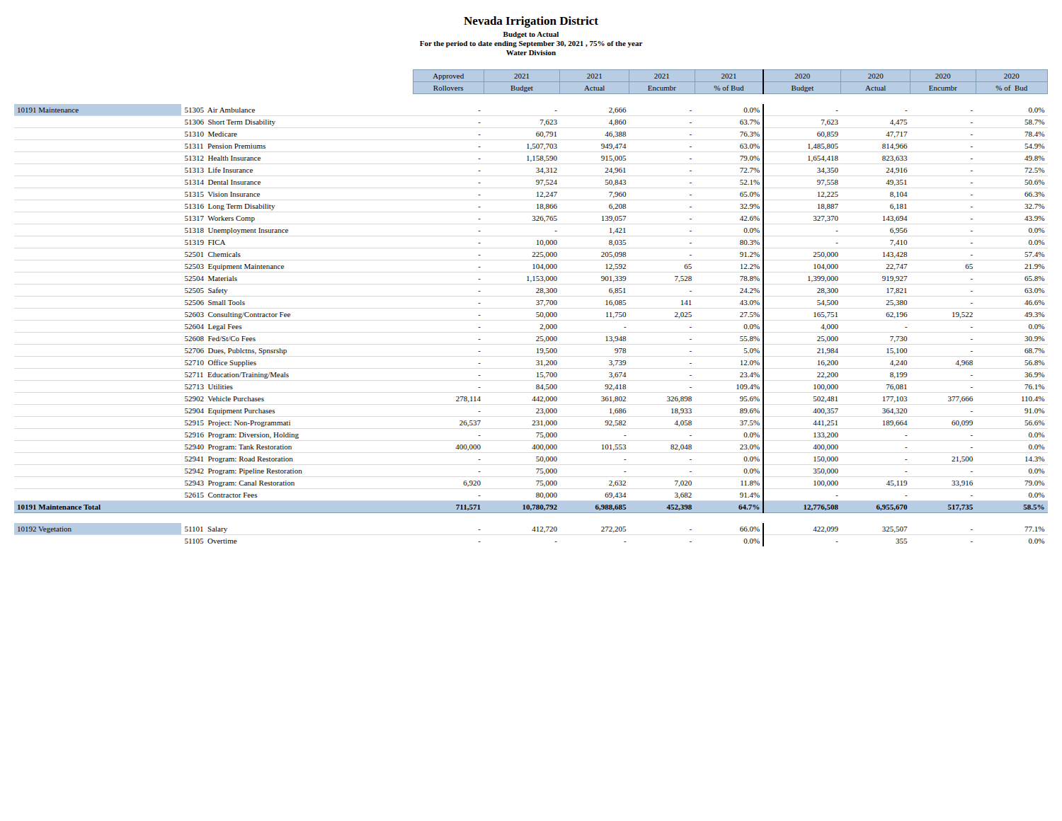Nevada Irrigation District
Budget to Actual
For the period to date ending September 30, 2021 , 75% of the year
Water Division
| | | Approved | 2021 | 2021 | 2021 | 2021 | 2020 | 2020 | 2020 | 2020 |
| --- | --- | --- | --- | --- | --- | --- | --- | --- | --- | --- |
| | | Rollovers | Budget | Actual | Encumbr | % of Bud | Budget | Actual | Encumbr | % of Bud |
| 10191 Maintenance | 51305 Air Ambulance | - | - | 2,666 | - | 0.0% | - | - | - | 0.0% |
| | 51306 Short Term Disability | - | 7,623 | 4,860 | - | 63.7% | 7,623 | 4,475 | - | 58.7% |
| | 51310 Medicare | - | 60,791 | 46,388 | - | 76.3% | 60,859 | 47,717 | - | 78.4% |
| | 51311 Pension Premiums | - | 1,507,703 | 949,474 | - | 63.0% | 1,485,805 | 814,966 | - | 54.9% |
| | 51312 Health Insurance | - | 1,158,590 | 915,005 | - | 79.0% | 1,654,418 | 823,633 | - | 49.8% |
| | 51313 Life Insurance | - | 34,312 | 24,961 | - | 72.7% | 34,350 | 24,916 | - | 72.5% |
| | 51314 Dental Insurance | - | 97,524 | 50,843 | - | 52.1% | 97,558 | 49,351 | - | 50.6% |
| | 51315 Vision Insurance | - | 12,247 | 7,960 | - | 65.0% | 12,225 | 8,104 | - | 66.3% |
| | 51316 Long Term Disability | - | 18,866 | 6,208 | - | 32.9% | 18,887 | 6,181 | - | 32.7% |
| | 51317 Workers Comp | - | 326,765 | 139,057 | - | 42.6% | 327,370 | 143,694 | - | 43.9% |
| | 51318 Unemployment Insurance | - | - | 1,421 | - | 0.0% | - | 6,956 | - | 0.0% |
| | 51319 FICA | - | 10,000 | 8,035 | - | 80.3% | - | 7,410 | - | 0.0% |
| | 52501 Chemicals | - | 225,000 | 205,098 | - | 91.2% | 250,000 | 143,428 | - | 57.4% |
| | 52503 Equipment Maintenance | - | 104,000 | 12,592 | 65 | 12.2% | 104,000 | 22,747 | 65 | 21.9% |
| | 52504 Materials | - | 1,153,000 | 901,339 | 7,528 | 78.8% | 1,399,000 | 919,927 | - | 65.8% |
| | 52505 Safety | - | 28,300 | 6,851 | - | 24.2% | 28,300 | 17,821 | - | 63.0% |
| | 52506 Small Tools | - | 37,700 | 16,085 | 141 | 43.0% | 54,500 | 25,380 | - | 46.6% |
| | 52603 Consulting/Contractor Fee | - | 50,000 | 11,750 | 2,025 | 27.5% | 165,751 | 62,196 | 19,522 | 49.3% |
| | 52604 Legal Fees | - | 2,000 | - | - | 0.0% | 4,000 | - | - | 0.0% |
| | 52608 Fed/St/Co Fees | - | 25,000 | 13,948 | - | 55.8% | 25,000 | 7,730 | - | 30.9% |
| | 52706 Dues, Publctns, Spnsrshp | - | 19,500 | 978 | - | 5.0% | 21,984 | 15,100 | - | 68.7% |
| | 52710 Office Supplies | - | 31,200 | 3,739 | - | 12.0% | 16,200 | 4,240 | 4,968 | 56.8% |
| | 52711 Education/Training/Meals | - | 15,700 | 3,674 | - | 23.4% | 22,200 | 8,199 | - | 36.9% |
| | 52713 Utilities | - | 84,500 | 92,418 | - | 109.4% | 100,000 | 76,081 | - | 76.1% |
| | 52902 Vehicle Purchases | 278,114 | 442,000 | 361,802 | 326,898 | 95.6% | 502,481 | 177,103 | 377,666 | 110.4% |
| | 52904 Equipment Purchases | - | 23,000 | 1,686 | 18,933 | 89.6% | 400,357 | 364,320 | - | 91.0% |
| | 52915 Project: Non-Programmati | 26,537 | 231,000 | 92,582 | 4,058 | 37.5% | 441,251 | 189,664 | 60,099 | 56.6% |
| | 52916 Program: Diversion, Holding | - | 75,000 | - | - | 0.0% | 133,200 | - | - | 0.0% |
| | 52940 Program: Tank Restoration | 400,000 | 400,000 | 101,553 | 82,048 | 23.0% | 400,000 | - | - | 0.0% |
| | 52941 Program: Road Restoration | - | 50,000 | - | - | 0.0% | 150,000 | - | 21,500 | 14.3% |
| | 52942 Program: Pipeline Restoration | - | 75,000 | - | - | 0.0% | 350,000 | - | - | 0.0% |
| | 52943 Program: Canal Restoration | 6,920 | 75,000 | 2,632 | 7,020 | 11.8% | 100,000 | 45,119 | 33,916 | 79.0% |
| | 52615 Contractor Fees | - | 80,000 | 69,434 | 3,682 | 91.4% | - | - | - | 0.0% |
| 10191 Maintenance Total | | 711,571 | 10,780,792 | 6,988,685 | 452,398 | 64.7% | 12,776,508 | 6,955,670 | 517,735 | 58.5% |
| 10192 Vegetation | 51101 Salary | - | 412,720 | 272,205 | - | 66.0% | 422,099 | 325,507 | - | 77.1% |
| | 51105 Overtime | - | - | - | - | 0.0% | - | 355 | - | 0.0% |